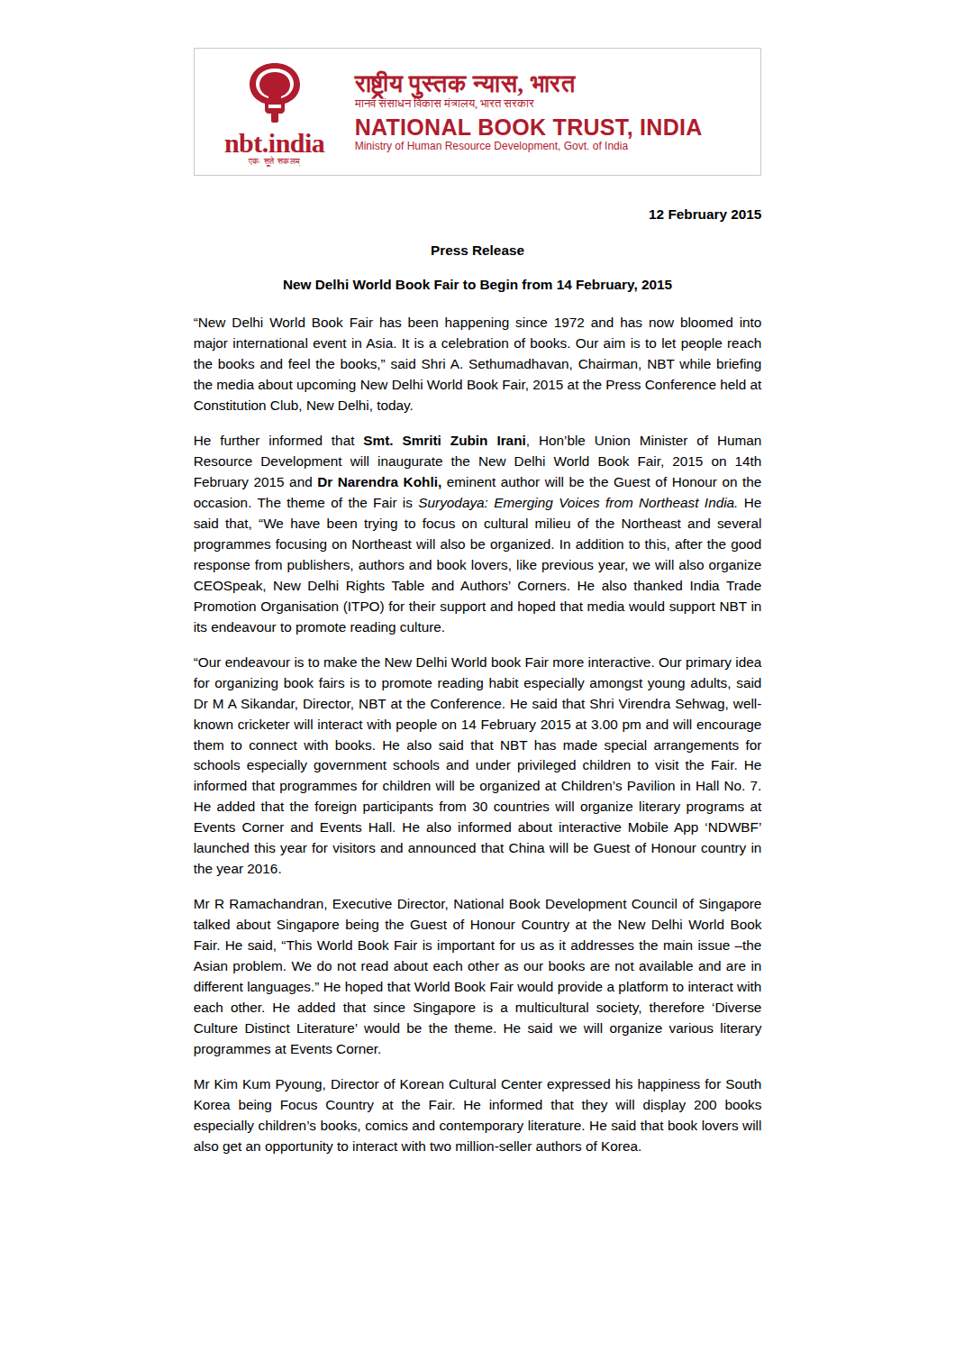nbt. india
एकः सूते सकलम्
राष्ट्रीय पुस्तक न्यास, भारत
मानव संसाधन विकास मंत्रालय, भारत सरकार
NATIONAL BOOK TRUST, INDIA
Ministry of Human Resource Development, Govt. of India
12 February 2015
Press Release
New Delhi World Book Fair to Begin from 14 February, 2015
“New Delhi World Book Fair has been happening since 1972 and has now bloomed into major international event in Asia. It is a celebration of books. Our aim is to let people reach the books and feel the books,” said Shri A. Sethumadhavan, Chairman, NBT while briefing the media about upcoming New Delhi World Book Fair, 2015 at the Press Conference held at Constitution Club, New Delhi, today.
He further informed that Smt. Smriti Zubin Irani, Hon’ble Union Minister of Human Resource Development will inaugurate the New Delhi World Book Fair, 2015 on 14th February 2015 and Dr Narendra Kohli, eminent author will be the Guest of Honour on the occasion. The theme of the Fair is Suryodaya: Emerging Voices from Northeast India. He said that, “We have been trying to focus on cultural milieu of the Northeast and several programmes focusing on Northeast will also be organized. In addition to this, after the good response from publishers, authors and book lovers, like previous year, we will also organize CEOSpeak, New Delhi Rights Table and Authors’ Corners. He also thanked India Trade Promotion Organisation (ITPO) for their support and hoped that media would support NBT in its endeavour to promote reading culture.
“Our endeavour is to make the New Delhi World book Fair more interactive. Our primary idea for organizing book fairs is to promote reading habit especially amongst young adults, said Dr M A Sikandar, Director, NBT at the Conference. He said that Shri Virendra Sehwag, well-known cricketer will interact with people on 14 February 2015 at 3.00 pm and will encourage them to connect with books. He also said that NBT has made special arrangements for schools especially government schools and under privileged children to visit the Fair. He informed that programmes for children will be organized at Children’s Pavilion in Hall No. 7. He added that the foreign participants from 30 countries will organize literary programs at Events Corner and Events Hall. He also informed about interactive Mobile App ‘NDWBF’ launched this year for visitors and announced that China will be Guest of Honour country in the year 2016.
Mr R Ramachandran, Executive Director, National Book Development Council of Singapore talked about Singapore being the Guest of Honour Country at the New Delhi World Book Fair. He said, “This World Book Fair is important for us as it addresses the main issue –the Asian problem. We do not read about each other as our books are not available and are in different languages.” He hoped that World Book Fair would provide a platform to interact with each other. He added that since Singapore is a multicultural society, therefore ‘Diverse Culture Distinct Literature’ would be the theme. He said we will organize various literary programmes at Events Corner.
Mr Kim Kum Pyoung, Director of Korean Cultural Center expressed his happiness for South Korea being Focus Country at the Fair. He informed that they will display 200 books especially children’s books, comics and contemporary literature. He said that book lovers will also get an opportunity to interact with two million-seller authors of Korea.